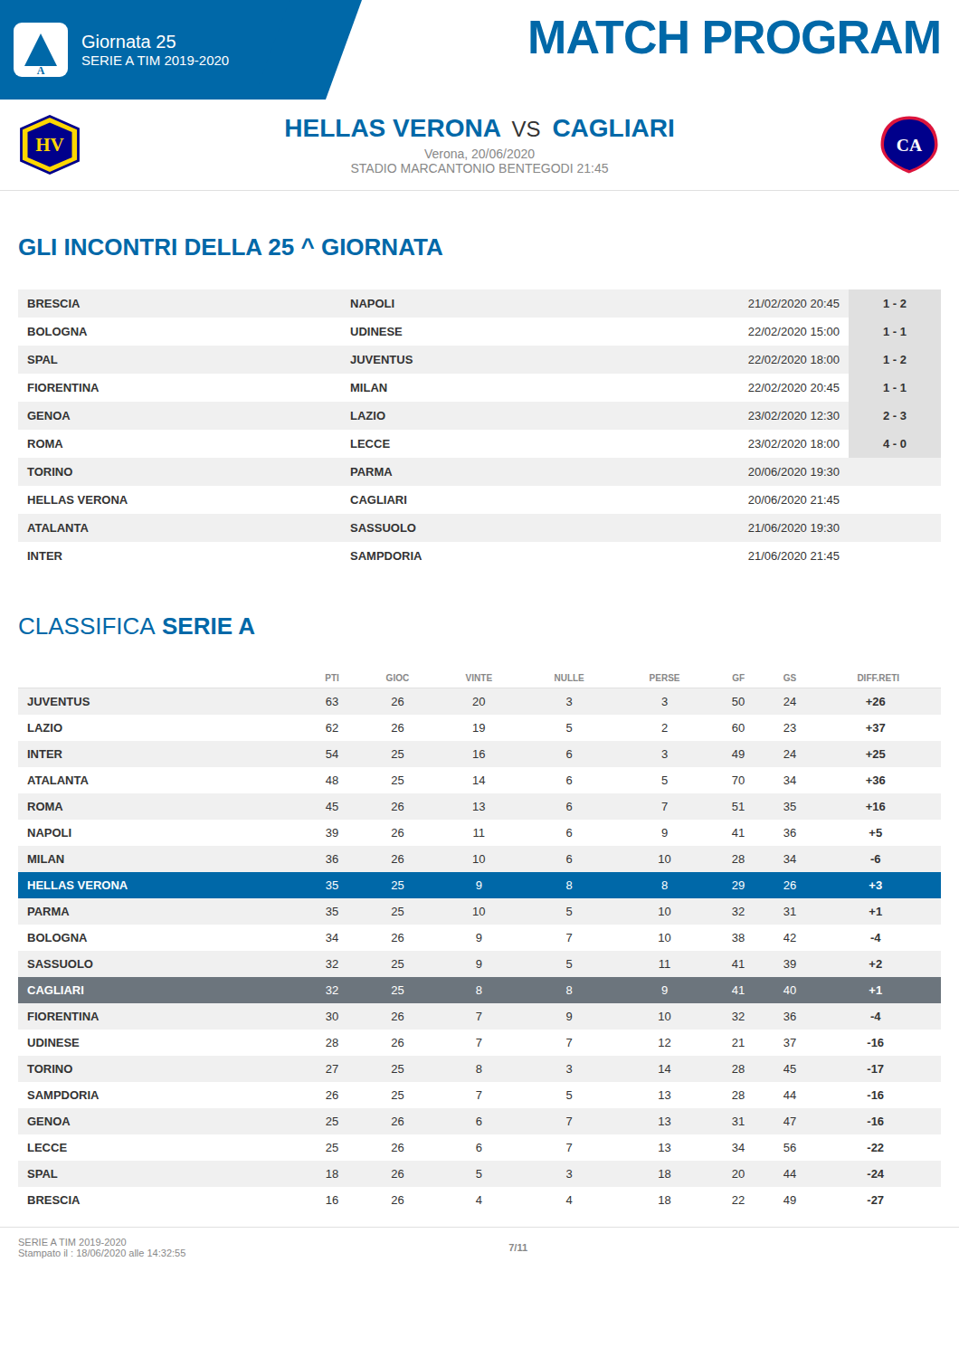A
Giornata 25
SERIE A TIM 2019-2020
MATCH PROGRAM
HV
HELLAS VERONA vs CAGLIARI
Verona, 20/06/2020
STADIO MARCANTONIO BENTEGODI 21:45
CA
GLI INCONTRI DELLA 25 ^ GIORNATA
| BRESCIA | NAPOLI | 21/02/2020 20:45 | 1 - 2 |
| BOLOGNA | UDINESE | 22/02/2020 15:00 | 1 - 1 |
| SPAL | JUVENTUS | 22/02/2020 18:00 | 1 - 2 |
| FIORENTINA | MILAN | 22/02/2020 20:45 | 1 - 1 |
| GENOA | LAZIO | 23/02/2020 12:30 | 2 - 3 |
| ROMA | LECCE | 23/02/2020 18:00 | 4 - 0 |
| TORINO | PARMA | 20/06/2020 19:30 | |
| HELLAS VERONA | CAGLIARI | 20/06/2020 21:45 | |
| ATALANTA | SASSUOLO | 21/06/2020 19:30 | |
| INTER | SAMPDORIA | 21/06/2020 21:45 | |
CLASSIFICA SERIE A
| | PTI | GIOC | VINTE | NULLE | PERSE | GF | GS | DIFF.RETI |
| --- | --- | --- | --- | --- | --- | --- | --- | --- |
| JUVENTUS | 63 | 26 | 20 | 3 | 3 | 50 | 24 | +26 |
| LAZIO | 62 | 26 | 19 | 5 | 2 | 60 | 23 | +37 |
| INTER | 54 | 25 | 16 | 6 | 3 | 49 | 24 | +25 |
| ATALANTA | 48 | 25 | 14 | 6 | 5 | 70 | 34 | +36 |
| ROMA | 45 | 26 | 13 | 6 | 7 | 51 | 35 | +16 |
| NAPOLI | 39 | 26 | 11 | 6 | 9 | 41 | 36 | +5 |
| MILAN | 36 | 26 | 10 | 6 | 10 | 28 | 34 | -6 |
| HELLAS VERONA | 35 | 25 | 9 | 8 | 8 | 29 | 26 | +3 |
| PARMA | 35 | 25 | 10 | 5 | 10 | 32 | 31 | +1 |
| BOLOGNA | 34 | 26 | 9 | 7 | 10 | 38 | 42 | -4 |
| SASSUOLO | 32 | 25 | 9 | 5 | 11 | 41 | 39 | +2 |
| CAGLIARI | 32 | 25 | 8 | 8 | 9 | 41 | 40 | +1 |
| FIORENTINA | 30 | 26 | 7 | 9 | 10 | 32 | 36 | -4 |
| UDINESE | 28 | 26 | 7 | 7 | 12 | 21 | 37 | -16 |
| TORINO | 27 | 25 | 8 | 3 | 14 | 28 | 45 | -17 |
| SAMPDORIA | 26 | 25 | 7 | 5 | 13 | 28 | 44 | -16 |
| GENOA | 25 | 26 | 6 | 7 | 13 | 31 | 47 | -16 |
| LECCE | 25 | 26 | 6 | 7 | 13 | 34 | 56 | -22 |
| SPAL | 18 | 26 | 5 | 3 | 18 | 20 | 44 | -24 |
| BRESCIA | 16 | 26 | 4 | 4 | 18 | 22 | 49 | -27 |
SERIE A TIM 2019-2020
Stampato il : 18/06/2020 alle 14:32:55
7/11